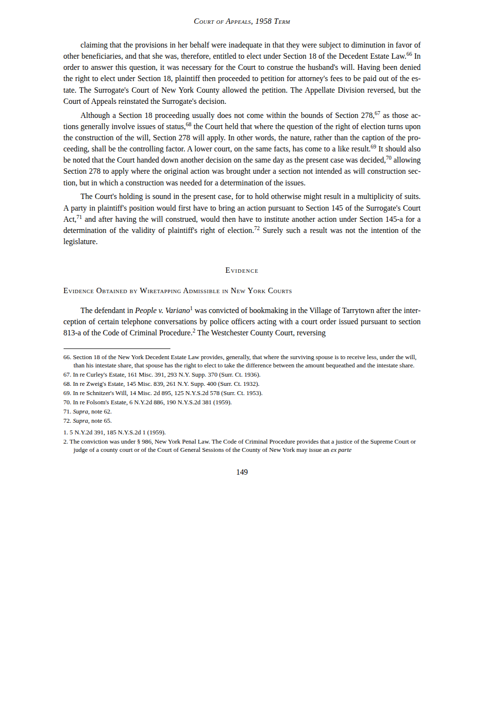Court of Appeals, 1958 Term
claiming that the provisions in her behalf were inadequate in that they were subject to diminution in favor of other beneficiaries, and that she was, therefore, entitled to elect under Section 18 of the Decedent Estate Law.66 In order to answer this question, it was necessary for the Court to construe the husband's will. Having been denied the right to elect under Section 18, plaintiff then proceeded to petition for attorney's fees to be paid out of the estate. The Surrogate's Court of New York County allowed the petition. The Appellate Division reversed, but the Court of Appeals reinstated the Surrogate's decision.
Although a Section 18 proceeding usually does not come within the bounds of Section 278,67 as those actions generally involve issues of status,68 the Court held that where the question of the right of election turns upon the construction of the will, Section 278 will apply. In other words, the nature, rather than the caption of the proceeding, shall be the controlling factor. A lower court, on the same facts, has come to a like result.69 It should also be noted that the Court handed down another decision on the same day as the present case was decided,70 allowing Section 278 to apply where the original action was brought under a section not intended as will construction section, but in which a construction was needed for a determination of the issues.
The Court's holding is sound in the present case, for to hold otherwise might result in a multiplicity of suits. A party in plaintiff's position would first have to bring an action pursuant to Section 145 of the Surrogate's Court Act,71 and after having the will construed, would then have to institute another action under Section 145-a for a determination of the validity of plaintiff's right of election.72 Surely such a result was not the intention of the legislature.
Evidence
Evidence Obtained by Wiretapping Admissible in New York Courts
The defendant in People v. Variano1 was convicted of bookmaking in the Village of Tarrytown after the interception of certain telephone conversations by police officers acting with a court order issued pursuant to section 813-a of the Code of Criminal Procedure.2 The Westchester County Court, reversing
66. Section 18 of the New York Decedent Estate Law provides, generally, that where the surviving spouse is to receive less, under the will, than his intestate share, that spouse has the right to elect to take the difference between the amount bequeathed and the intestate share.
67. In re Curley's Estate, 161 Misc. 391, 293 N.Y. Supp. 370 (Surr. Ct. 1936).
68. In re Zweig's Estate, 145 Misc. 839, 261 N.Y. Supp. 400 (Surr. Ct. 1932).
69. In re Schnitzer's Will, 14 Misc. 2d 895, 125 N.Y.S.2d 578 (Surr. Ct. 1953).
70. In re Folsom's Estate, 6 N.Y.2d 886, 190 N.Y.S.2d 381 (1959).
71. Supra, note 62.
72. Supra, note 65.
1. 5 N.Y.2d 391, 185 N.Y.S.2d 1 (1959).
2. The conviction was under § 986, New York Penal Law. The Code of Criminal Procedure provides that a justice of the Supreme Court or judge of a county court or of the Court of General Sessions of the County of New York may issue an ex parte
149